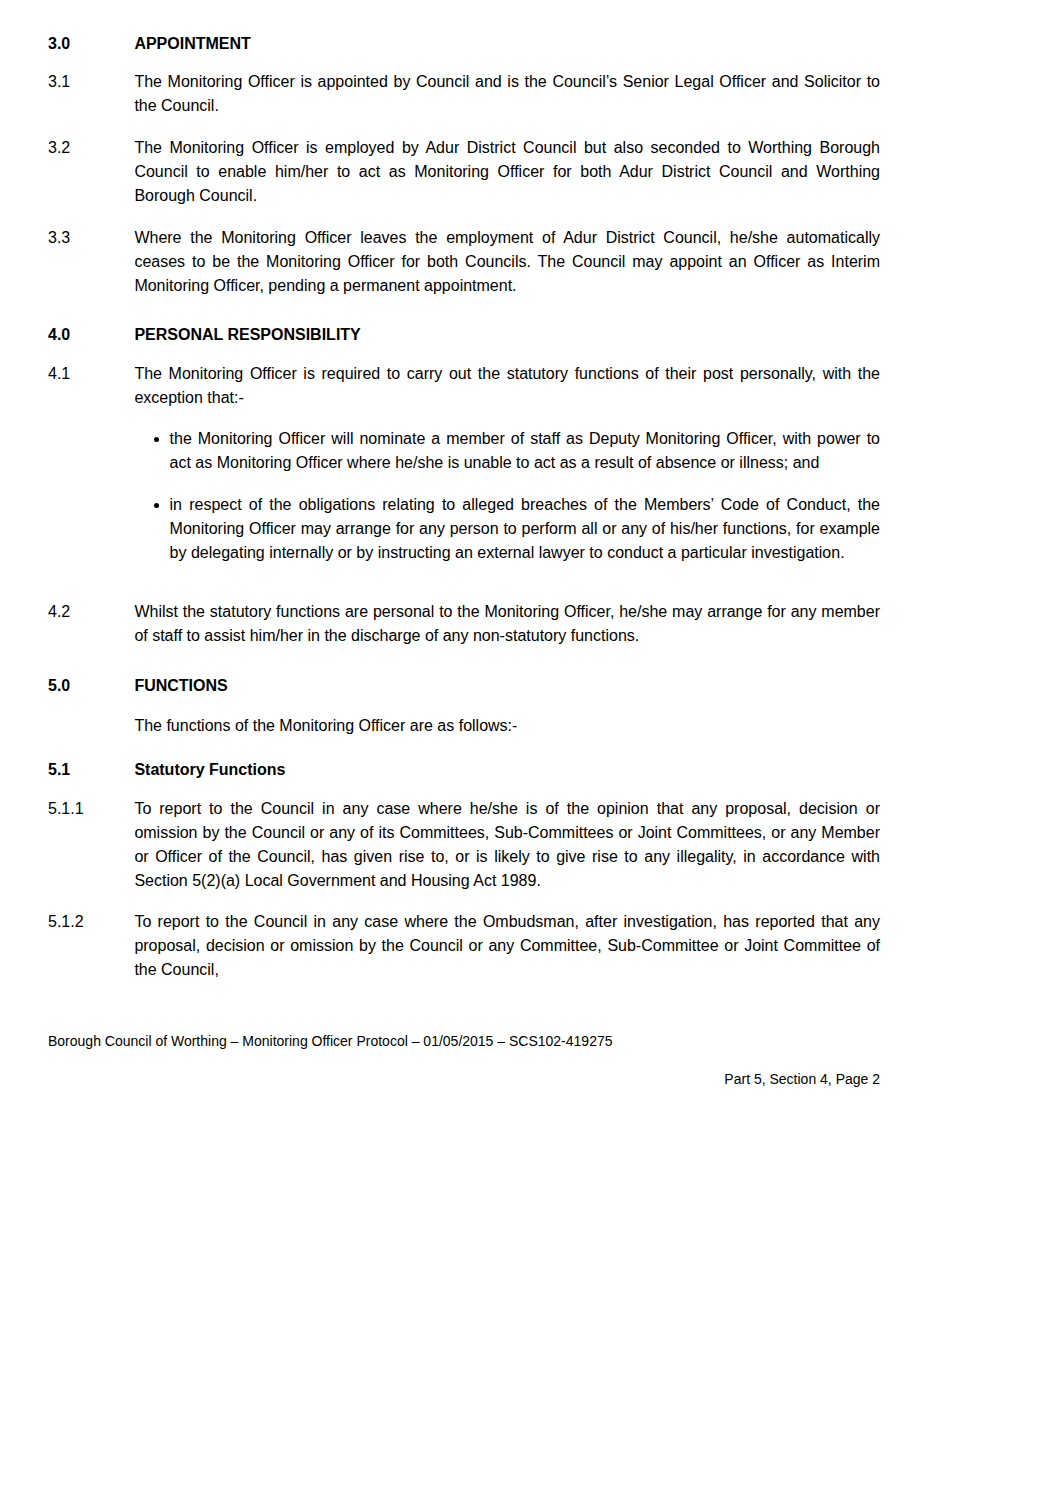3.0 APPOINTMENT
3.1 The Monitoring Officer is appointed by Council and is the Council’s Senior Legal Officer and Solicitor to the Council.
3.2 The Monitoring Officer is employed by Adur District Council but also seconded to Worthing Borough Council to enable him/her to act as Monitoring Officer for both Adur District Council and Worthing Borough Council.
3.3 Where the Monitoring Officer leaves the employment of Adur District Council, he/she automatically ceases to be the Monitoring Officer for both Councils. The Council may appoint an Officer as Interim Monitoring Officer, pending a permanent appointment.
4.0 PERSONAL RESPONSIBILITY
4.1 The Monitoring Officer is required to carry out the statutory functions of their post personally, with the exception that:-
the Monitoring Officer will nominate a member of staff as Deputy Monitoring Officer, with power to act as Monitoring Officer where he/she is unable to act as a result of absence or illness; and
in respect of the obligations relating to alleged breaches of the Members’ Code of Conduct, the Monitoring Officer may arrange for any person to perform all or any of his/her functions, for example by delegating internally or by instructing an external lawyer to conduct a particular investigation.
4.2 Whilst the statutory functions are personal to the Monitoring Officer, he/she may arrange for any member of staff to assist him/her in the discharge of any non-statutory functions.
5.0 FUNCTIONS
The functions of the Monitoring Officer are as follows:-
5.1 Statutory Functions
5.1.1 To report to the Council in any case where he/she is of the opinion that any proposal, decision or omission by the Council or any of its Committees, Sub-Committees or Joint Committees, or any Member or Officer of the Council, has given rise to, or is likely to give rise to any illegality, in accordance with Section 5(2)(a) Local Government and Housing Act 1989.
5.1.2 To report to the Council in any case where the Ombudsman, after investigation, has reported that any proposal, decision or omission by the Council or any Committee, Sub-Committee or Joint Committee of the Council,
Borough Council of Worthing – Monitoring Officer Protocol – 01/05/2015 – SCS102-419275
Part 5, Section 4, Page 2